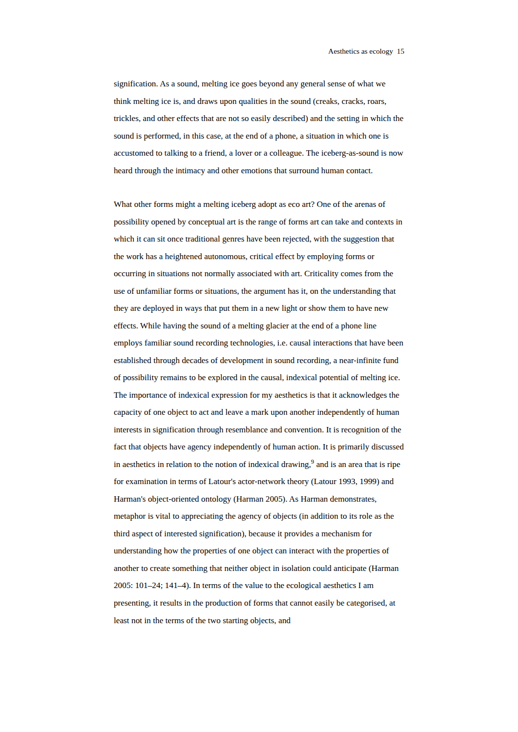Aesthetics as ecology 15
signification. As a sound, melting ice goes beyond any general sense of what we think melting ice is, and draws upon qualities in the sound (creaks, cracks, roars, trickles, and other effects that are not so easily described) and the setting in which the sound is performed, in this case, at the end of a phone, a situation in which one is accustomed to talking to a friend, a lover or a colleague. The iceberg-as-sound is now heard through the intimacy and other emotions that surround human contact.
What other forms might a melting iceberg adopt as eco art? One of the arenas of possibility opened by conceptual art is the range of forms art can take and contexts in which it can sit once traditional genres have been rejected, with the suggestion that the work has a heightened autonomous, critical effect by employing forms or occurring in situations not normally associated with art. Criticality comes from the use of unfamiliar forms or situations, the argument has it, on the understanding that they are deployed in ways that put them in a new light or show them to have new effects. While having the sound of a melting glacier at the end of a phone line employs familiar sound recording technologies, i.e. causal interactions that have been established through decades of development in sound recording, a near-infinite fund of possibility remains to be explored in the causal, indexical potential of melting ice. The importance of indexical expression for my aesthetics is that it acknowledges the capacity of one object to act and leave a mark upon another independently of human interests in signification through resemblance and convention. It is recognition of the fact that objects have agency independently of human action. It is primarily discussed in aesthetics in relation to the notion of indexical drawing,9 and is an area that is ripe for examination in terms of Latour's actor-network theory (Latour 1993, 1999) and Harman's object-oriented ontology (Harman 2005). As Harman demonstrates, metaphor is vital to appreciating the agency of objects (in addition to its role as the third aspect of interested signification), because it provides a mechanism for understanding how the properties of one object can interact with the properties of another to create something that neither object in isolation could anticipate (Harman 2005: 101–24; 141–4). In terms of the value to the ecological aesthetics I am presenting, it results in the production of forms that cannot easily be categorised, at least not in the terms of the two starting objects, and